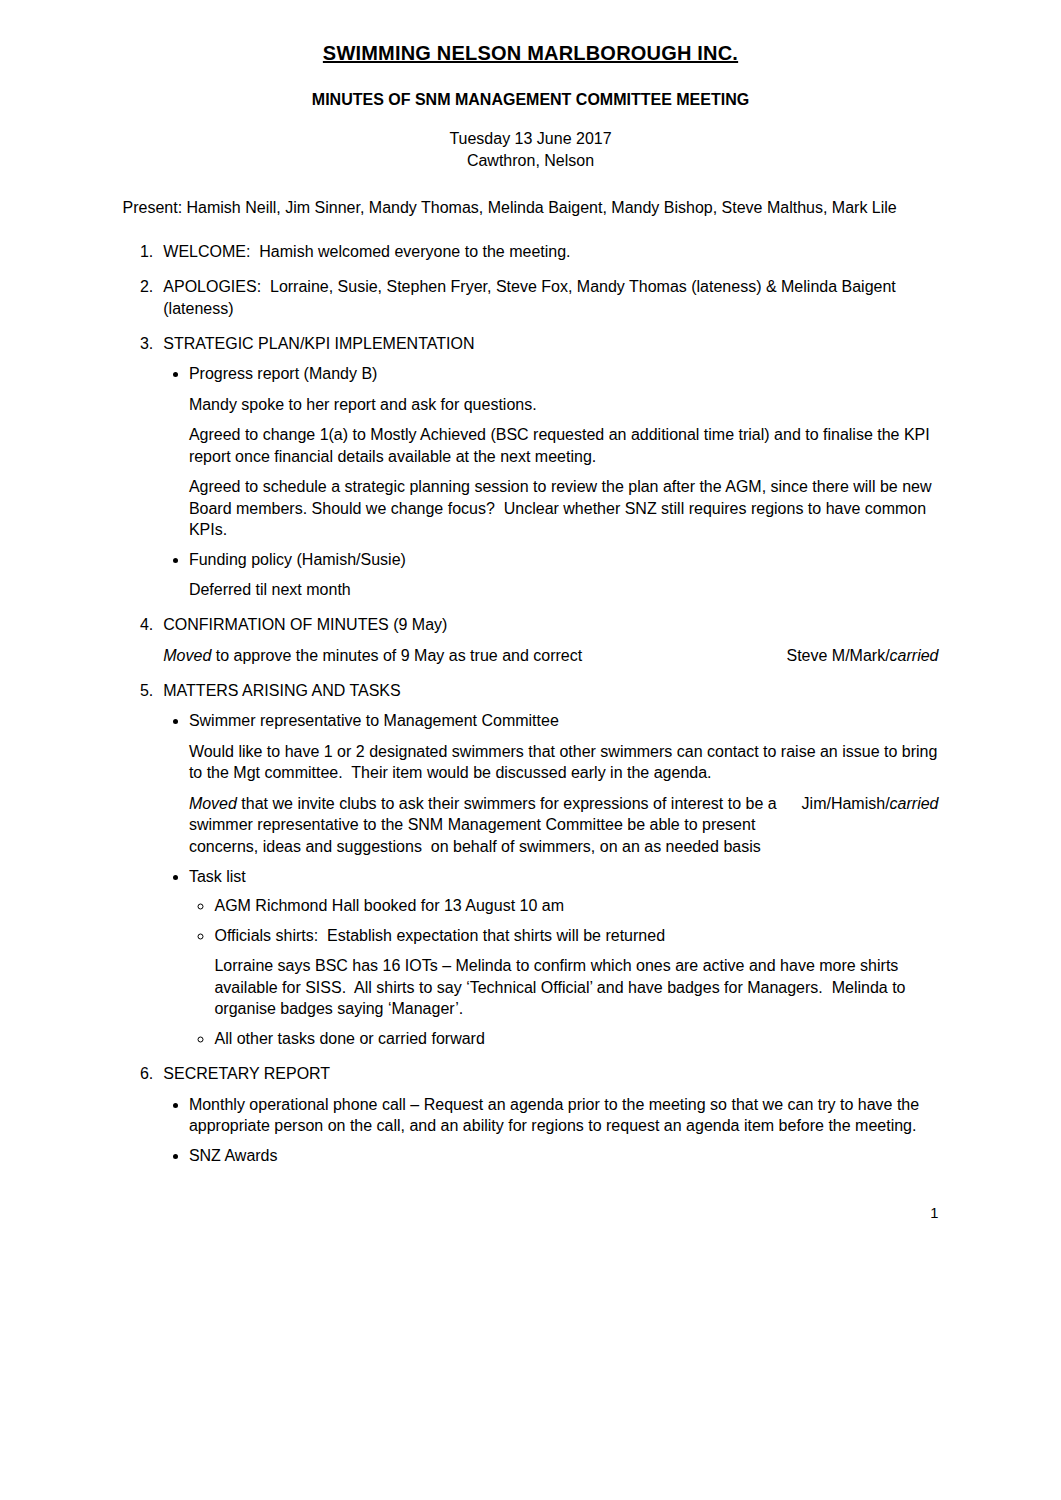SWIMMING NELSON MARLBOROUGH INC.
MINUTES OF SNM MANAGEMENT COMMITTEE MEETING
Tuesday 13 June 2017
Cawthron, Nelson
Present: Hamish Neill, Jim Sinner, Mandy Thomas, Melinda Baigent, Mandy Bishop, Steve Malthus, Mark Lile
WELCOME: Hamish welcomed everyone to the meeting.
APOLOGIES: Lorraine, Susie, Stephen Fryer, Steve Fox, Mandy Thomas (lateness) & Melinda Baigent (lateness)
STRATEGIC PLAN/KPI IMPLEMENTATION
Progress report (Mandy B)
Mandy spoke to her report and ask for questions.
Agreed to change 1(a) to Mostly Achieved (BSC requested an additional time trial) and to finalise the KPI report once financial details available at the next meeting.
Agreed to schedule a strategic planning session to review the plan after the AGM, since there will be new Board members. Should we change focus? Unclear whether SNZ still requires regions to have common KPIs.
Funding policy (Hamish/Susie)
Deferred til next month
CONFIRMATION OF MINUTES (9 May)
Moved to approve the minutes of 9 May as true and correct Steve M/Mark/carried
MATTERS ARISING AND TASKS
Swimmer representative to Management Committee
Would like to have 1 or 2 designated swimmers that other swimmers can contact to raise an issue to bring to the Mgt committee. Their item would be discussed early in the agenda.
Moved that we invite clubs to ask their swimmers for expressions of interest to be a swimmer representative to the SNM Management Committee be able to present concerns, ideas and suggestions on behalf of swimmers, on an as needed basis Jim/Hamish/carried
Task list
AGM Richmond Hall booked for 13 August 10 am
Officials shirts: Establish expectation that shirts will be returned
Lorraine says BSC has 16 IOTs – Melinda to confirm which ones are active and have more shirts available for SISS. All shirts to say ‘Technical Official’ and have badges for Managers. Melinda to organise badges saying ‘Manager’.
All other tasks done or carried forward
SECRETARY REPORT
Monthly operational phone call – Request an agenda prior to the meeting so that we can try to have the appropriate person on the call, and an ability for regions to request an agenda item before the meeting.
SNZ Awards
1